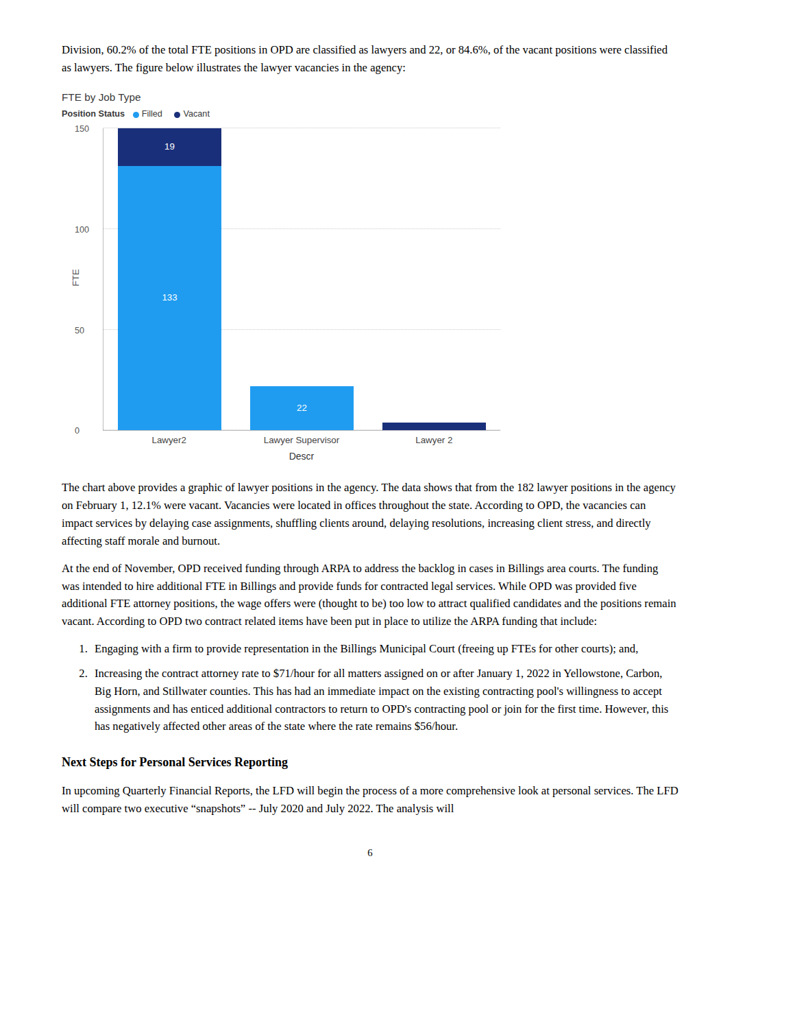Division, 60.2% of the total FTE positions in OPD are classified as lawyers and 22, or 84.6%, of the vacant positions were classified as lawyers. The figure below illustrates the lawyer vacancies in the agency:
FTE by Job Type
Position Status Filled Vacant
FTE
150
100
50
0
19
133
22
Lawyer2
Lawyer Supervisor
Lawyer 2
Descr
The chart above provides a graphic of lawyer positions in the agency. The data shows that from the 182 lawyer positions in the agency on February 1, 12.1% were vacant. Vacancies were located in offices throughout the state. According to OPD, the vacancies can impact services by delaying case assignments, shuffling clients around, delaying resolutions, increasing client stress, and directly affecting staff morale and burnout.
At the end of November, OPD received funding through ARPA to address the backlog in cases in Billings area courts. The funding was intended to hire additional FTE in Billings and provide funds for contracted legal services. While OPD was provided five additional FTE attorney positions, the wage offers were (thought to be) too low to attract qualified candidates and the positions remain vacant. According to OPD two contract related items have been put in place to utilize the ARPA funding that include:
Engaging with a firm to provide representation in the Billings Municipal Court (freeing up FTEs for other courts); and,
Increasing the contract attorney rate to $71/hour for all matters assigned on or after January 1, 2022 in Yellowstone, Carbon, Big Horn, and Stillwater counties. This has had an immediate impact on the existing contracting pool's willingness to accept assignments and has enticed additional contractors to return to OPD's contracting pool or join for the first time. However, this has negatively affected other areas of the state where the rate remains $56/hour.
Next Steps for Personal Services Reporting
In upcoming Quarterly Financial Reports, the LFD will begin the process of a more comprehensive look at personal services. The LFD will compare two executive “snapshots” -- July 2020 and July 2022. The analysis will
6